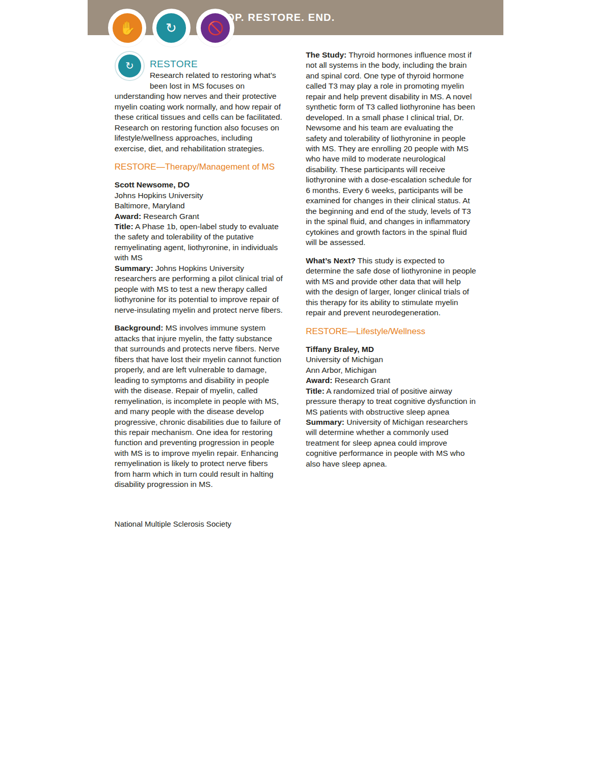✋
↻
🚫
Stop. Restore. End.
↻
RESTORE
Research related to restoring what’s been lost in MS focuses on understanding how nerves and their protective myelin coating work normally, and how repair of these critical tissues and cells can be facilitated. Research on restoring function also focuses on lifestyle/wellness approaches, including exercise, diet, and rehabilitation strategies.
RESTORE—Therapy/Management of MS
Scott Newsome, DO
Johns Hopkins University
Baltimore, Maryland
Award: Research Grant
Title: A Phase 1b, open-label study to evaluate the safety and tolerability of the putative remyelinating agent, liothyronine, in individuals with MS
Summary: Johns Hopkins University researchers are performing a pilot clinical trial of people with MS to test a new therapy called liothyronine for its potential to improve repair of nerve-insulating myelin and protect nerve fibers.
Background: MS involves immune system attacks that injure myelin, the fatty substance that surrounds and protects nerve fibers. Nerve fibers that have lost their myelin cannot function properly, and are left vulnerable to damage, leading to symptoms and disability in people with the disease. Repair of myelin, called remyelination, is incomplete in people with MS, and many people with the disease develop progressive, chronic disabilities due to failure of this repair mechanism. One idea for restoring function and preventing progression in people with MS is to improve myelin repair. Enhancing remyelination is likely to protect nerve fibers from harm which in turn could result in halting disability progression in MS.
The Study: Thyroid hormones influence most if not all systems in the body, including the brain and spinal cord. One type of thyroid hormone called T3 may play a role in promoting myelin repair and help prevent disability in MS. A novel synthetic form of T3 called liothyronine has been developed. In a small phase I clinical trial, Dr. Newsome and his team are evaluating the safety and tolerability of liothyronine in people with MS. They are enrolling 20 people with MS who have mild to moderate neurological disability. These participants will receive liothyronine with a dose-escalation schedule for 6 months. Every 6 weeks, participants will be examined for changes in their clinical status. At the beginning and end of the study, levels of T3 in the spinal fluid, and changes in inflammatory cytokines and growth factors in the spinal fluid will be assessed.
What’s Next? This study is expected to determine the safe dose of liothyronine in people with MS and provide other data that will help with the design of larger, longer clinical trials of this therapy for its ability to stimulate myelin repair and prevent neurodegeneration.
RESTORE—Lifestyle/Wellness
Tiffany Braley, MD
University of Michigan
Ann Arbor, Michigan
Award: Research Grant
Title: A randomized trial of positive airway pressure therapy to treat cognitive dysfunction in MS patients with obstructive sleep apnea
Summary: University of Michigan researchers will determine whether a commonly used treatment for sleep apnea could improve cognitive performance in people with MS who also have sleep apnea.
National Multiple Sclerosis Society